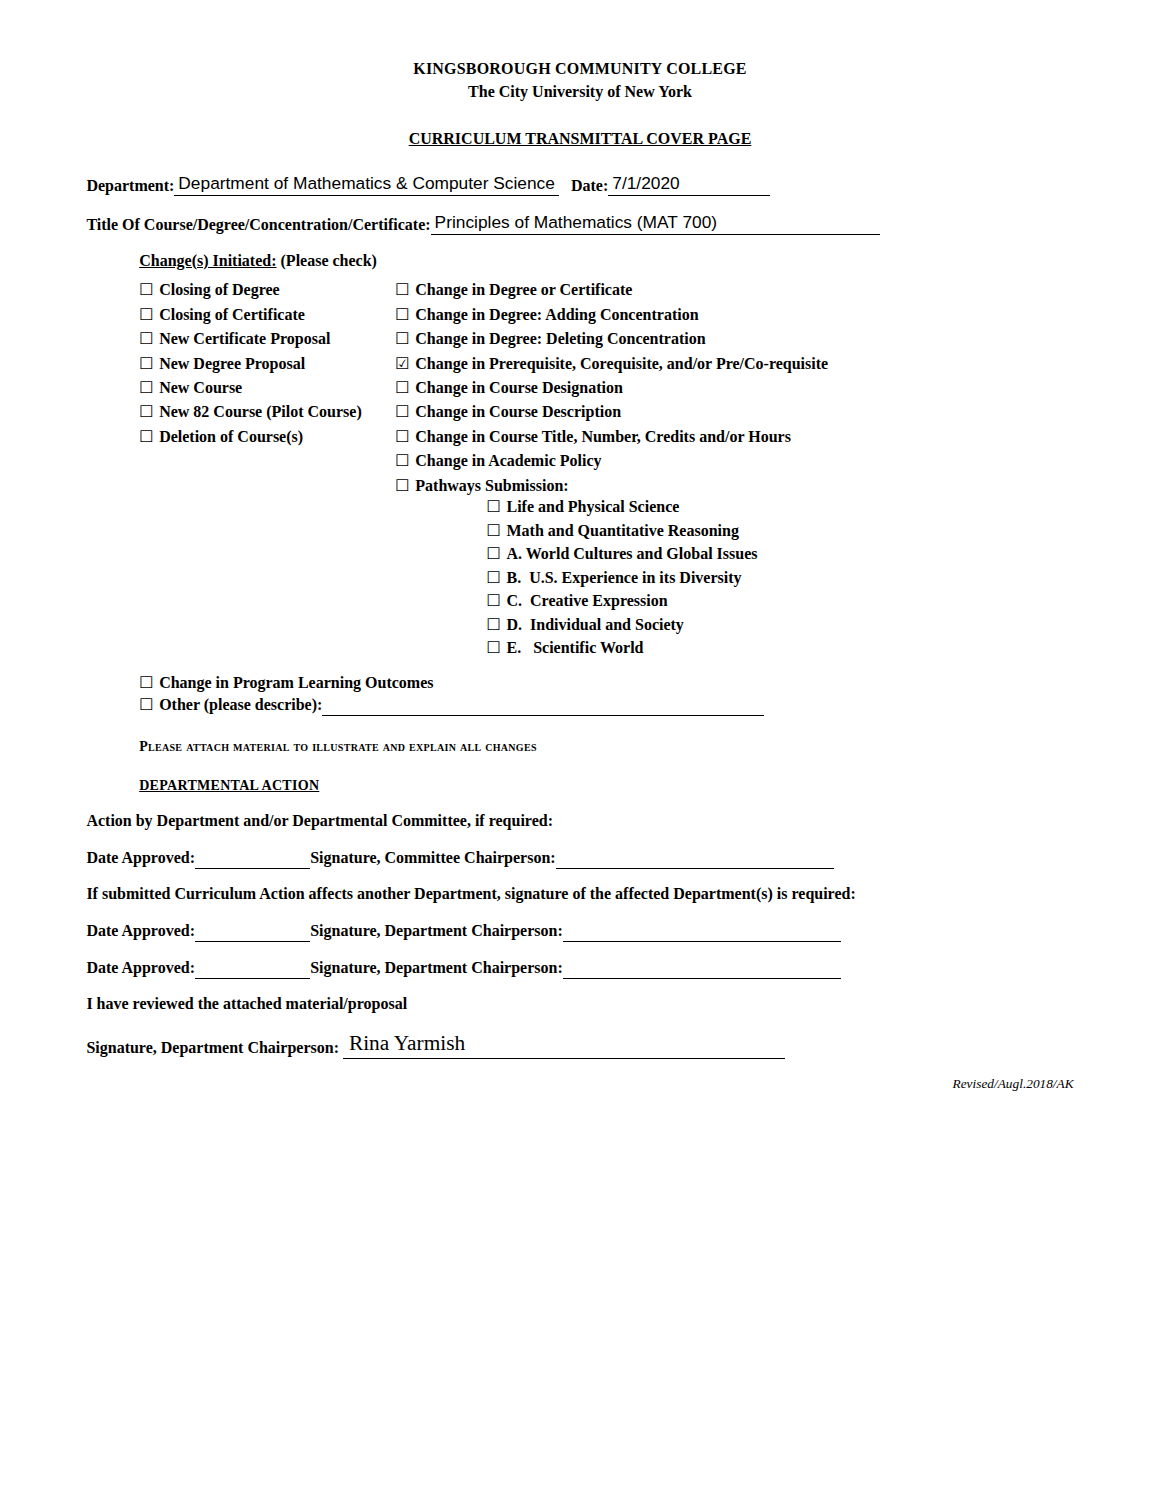KINGSBOROUGH COMMUNITY COLLEGE
The City University of New York
CURRICULUM TRANSMITTAL COVER PAGE
Department: Department of Mathematics & Computer Science Date: 7/1/2020
Title Of Course/Degree/Concentration/Certificate: Principles of Mathematics (MAT 700)
Change(s) Initiated: (Please check)
| ☐ Closing of Degree | ☐ Change in Degree or Certificate |
| ☐ Closing of Certificate | ☐ Change in Degree: Adding Concentration |
| ☐ New Certificate Proposal | ☐ Change in Degree: Deleting Concentration |
| ☐ New Degree Proposal | Change in Prerequisite, Corequisite, and/or Pre/Co-requisite |
| ☐ New Course | ☐ Change in Course Designation |
| ☐ New 82 Course (Pilot Course) | ☐ Change in Course Description |
| ☐ Deletion of Course(s) | ☐ Change in Course Title, Number, Credits and/or Hours |
| | ☐ Change in Academic Policy |
| | ☐ Pathways Submission: ☐ Life and Physical Science ☐ Math and Quantitative Reasoning ☐ A. World Cultures and Global Issues ☐ B. U.S. Experience in its Diversity ☐ C. Creative Expression ☐ D. Individual and Society ☐ E. Scientific World |
☐Change in Program Learning Outcomes
☐Other (please describe):
Please attach material to illustrate and explain all changes
DEPARTMENTAL ACTION
Action by Department and/or Departmental Committee, if required:
Date Approved: Signature, Committee Chairperson:
If submitted Curriculum Action affects another Department, signature of the affected Department(s) is required:
Date Approved: Signature, Department Chairperson:
Date Approved: Signature, Department Chairperson:
I have reviewed the attached material/proposal
Signature, Department Chairperson: Rina Yarmish
Revised/Augl.2018/AK